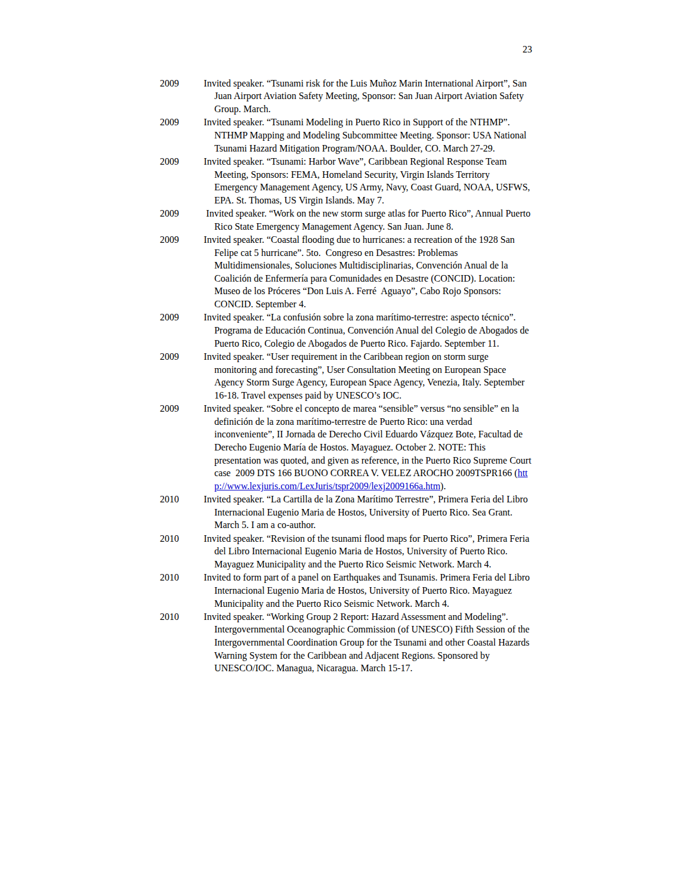23
2009
Invited speaker. “Tsunami risk for the Luis Muñoz Marin International Airport”, San Juan Airport Aviation Safety Meeting, Sponsor: San Juan Airport Aviation Safety Group. March.
2009
Invited speaker. “Tsunami Modeling in Puerto Rico in Support of the NTHMP”. NTHMP Mapping and Modeling Subcommittee Meeting. Sponsor: USA National Tsunami Hazard Mitigation Program/NOAA. Boulder, CO. March 27-29.
2009
Invited speaker. “Tsunami: Harbor Wave”, Caribbean Regional Response Team Meeting, Sponsors: FEMA, Homeland Security, Virgin Islands Territory Emergency Management Agency, US Army, Navy, Coast Guard, NOAA, USFWS, EPA. St. Thomas, US Virgin Islands. May 7.
2009
Invited speaker. “Work on the new storm surge atlas for Puerto Rico”, Annual Puerto Rico State Emergency Management Agency. San Juan. June 8.
2009
Invited speaker. “Coastal flooding due to hurricanes: a recreation of the 1928 San Felipe cat 5 hurricane”. 5to. Congreso en Desastres: Problemas Multidimensionales, Soluciones Multidisciplinarias, Convención Anual de la Coalición de Enfermería para Comunidades en Desastre (CONCID). Location: Museo de los Próceres “Don Luis A. Ferré Aguayo”, Cabo Rojo Sponsors: CONCID. September 4.
2009
Invited speaker. “La confusión sobre la zona marítimo-terrestre: aspecto técnico”. Programa de Educación Continua, Convención Anual del Colegio de Abogados de Puerto Rico, Colegio de Abogados de Puerto Rico. Fajardo. September 11.
2009
Invited speaker. “User requirement in the Caribbean region on storm surge monitoring and forecasting”, User Consultation Meeting on European Space Agency Storm Surge Agency, European Space Agency, Venezia, Italy. September 16-18. Travel expenses paid by UNESCO’s IOC.
2009
Invited speaker. “Sobre el concepto de marea “sensible” versus “no sensible” en la definición de la zona marítimo-terrestre de Puerto Rico: una verdad inconveniente”, II Jornada de Derecho Civil Eduardo Vázquez Bote, Facultad de Derecho Eugenio María de Hostos. Mayaguez. October 2. NOTE: This presentation was quoted, and given as reference, in the Puerto Rico Supreme Court case 2009 DTS 166 BUONO CORREA V. VELEZ AROCHO 2009TSPR166 (http://www.lexjuris.com/LexJuris/tspr2009/lexj2009166a.htm).
2010
Invited speaker. “La Cartilla de la Zona Marítimo Terrestre”, Primera Feria del Libro Internacional Eugenio Maria de Hostos, University of Puerto Rico. Sea Grant. March 5. I am a co-author.
2010
Invited speaker. “Revision of the tsunami flood maps for Puerto Rico”, Primera Feria del Libro Internacional Eugenio Maria de Hostos, University of Puerto Rico. Mayaguez Municipality and the Puerto Rico Seismic Network. March 4.
2010
Invited to form part of a panel on Earthquakes and Tsunamis. Primera Feria del Libro Internacional Eugenio Maria de Hostos, University of Puerto Rico. Mayaguez Municipality and the Puerto Rico Seismic Network. March 4.
2010
Invited speaker. “Working Group 2 Report: Hazard Assessment and Modeling”. Intergovernmental Oceanographic Commission (of UNESCO) Fifth Session of the Intergovernmental Coordination Group for the Tsunami and other Coastal Hazards Warning System for the Caribbean and Adjacent Regions. Sponsored by UNESCO/IOC. Managua, Nicaragua. March 15-17.